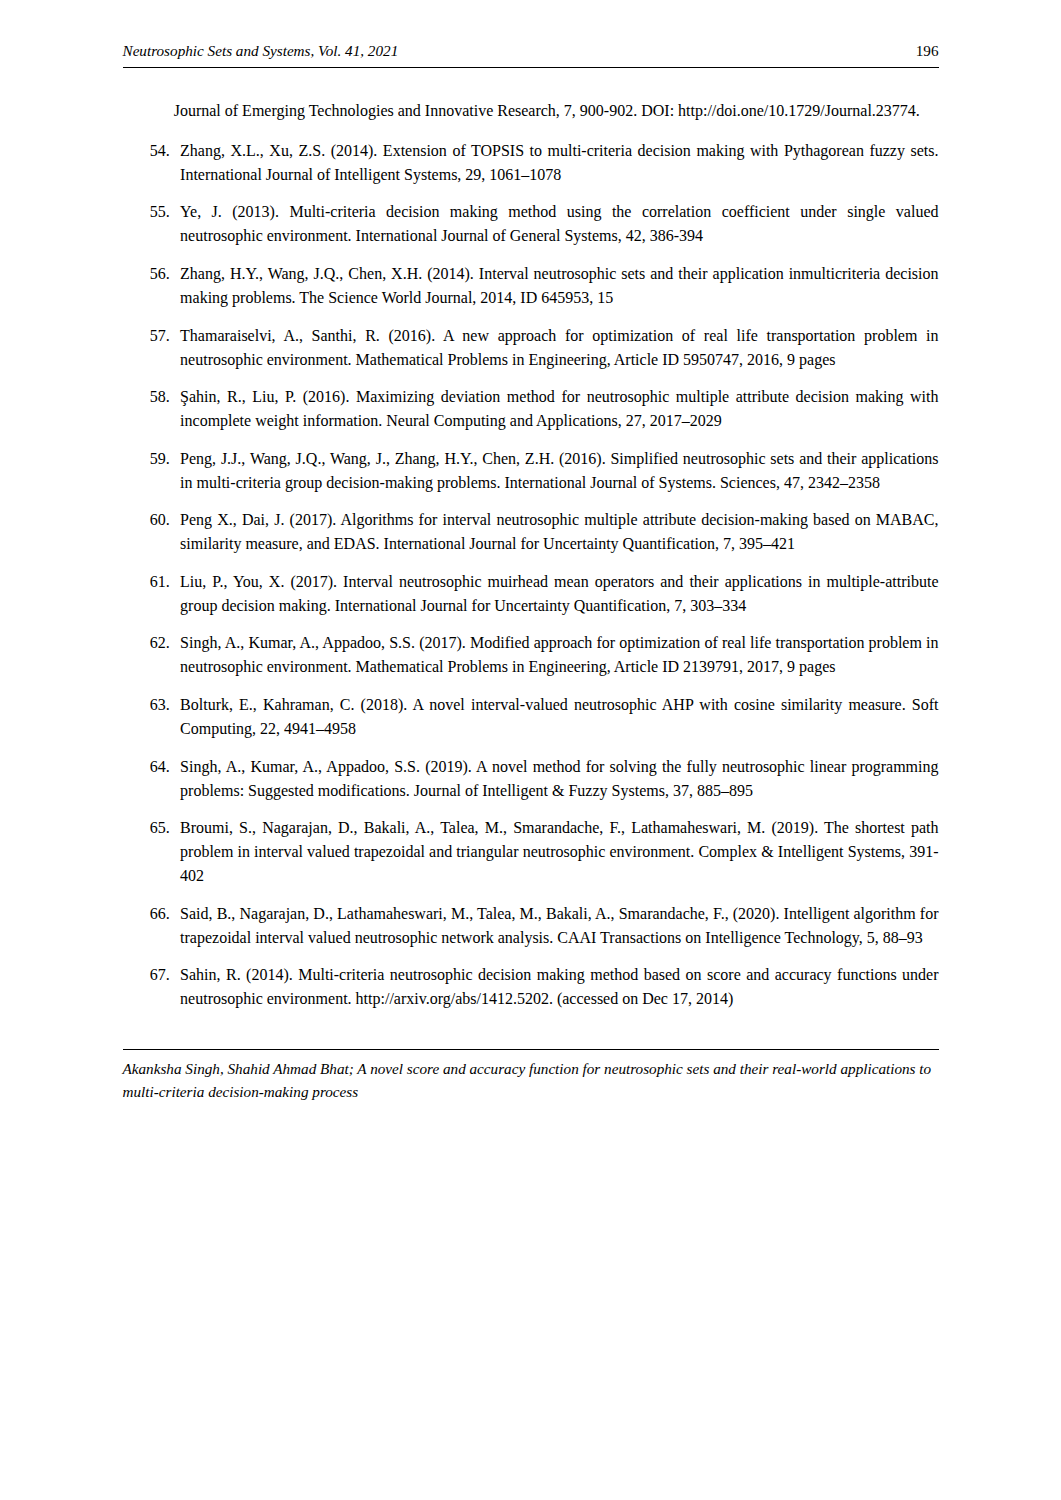Neutrosophic Sets and Systems, Vol. 41, 2021 196
Journal of Emerging Technologies and Innovative Research, 7, 900-902. DOI: http://doi.one/10.1729/Journal.23774.
Zhang, X.L., Xu, Z.S. (2014). Extension of TOPSIS to multi-criteria decision making with Pythagorean fuzzy sets. International Journal of Intelligent Systems, 29, 1061–1078
Ye, J. (2013). Multi-criteria decision making method using the correlation coefficient under single valued neutrosophic environment. International Journal of General Systems, 42, 386-394
Zhang, H.Y., Wang, J.Q., Chen, X.H. (2014). Interval neutrosophic sets and their application inmulticriteria decision making problems. The Science World Journal, 2014, ID 645953, 15
Thamaraiselvi, A., Santhi, R. (2016). A new approach for optimization of real life transportation problem in neutrosophic environment. Mathematical Problems in Engineering, Article ID 5950747, 2016, 9 pages
Şahin, R., Liu, P. (2016). Maximizing deviation method for neutrosophic multiple attribute decision making with incomplete weight information. Neural Computing and Applications, 27, 2017–2029
Peng, J.J., Wang, J.Q., Wang, J., Zhang, H.Y., Chen, Z.H. (2016). Simplified neutrosophic sets and their applications in multi-criteria group decision-making problems. International Journal of Systems. Sciences, 47, 2342–2358
Peng X., Dai, J. (2017). Algorithms for interval neutrosophic multiple attribute decision-making based on MABAC, similarity measure, and EDAS. International Journal for Uncertainty Quantification, 7, 395–421
Liu, P., You, X. (2017). Interval neutrosophic muirhead mean operators and their applications in multiple-attribute group decision making. International Journal for Uncertainty Quantification, 7, 303–334
Singh, A., Kumar, A., Appadoo, S.S. (2017). Modified approach for optimization of real life transportation problem in neutrosophic environment. Mathematical Problems in Engineering, Article ID 2139791, 2017, 9 pages
Bolturk, E., Kahraman, C. (2018). A novel interval-valued neutrosophic AHP with cosine similarity measure. Soft Computing, 22, 4941–4958
Singh, A., Kumar, A., Appadoo, S.S. (2019). A novel method for solving the fully neutrosophic linear programming problems: Suggested modifications. Journal of Intelligent & Fuzzy Systems, 37, 885–895
Broumi, S., Nagarajan, D., Bakali, A., Talea, M., Smarandache, F., Lathamaheswari, M. (2019). The shortest path problem in interval valued trapezoidal and triangular neutrosophic environment. Complex & Intelligent Systems, 391-402
Said, B., Nagarajan, D., Lathamaheswari, M., Talea, M., Bakali, A., Smarandache, F., (2020). Intelligent algorithm for trapezoidal interval valued neutrosophic network analysis. CAAI Transactions on Intelligence Technology, 5, 88–93
Sahin, R. (2014). Multi-criteria neutrosophic decision making method based on score and accuracy functions under neutrosophic environment. http://arxiv.org/abs/1412.5202. (accessed on Dec 17, 2014)
Akanksha Singh, Shahid Ahmad Bhat; A novel score and accuracy function for neutrosophic sets and their real-world applications to multi-criteria decision-making process